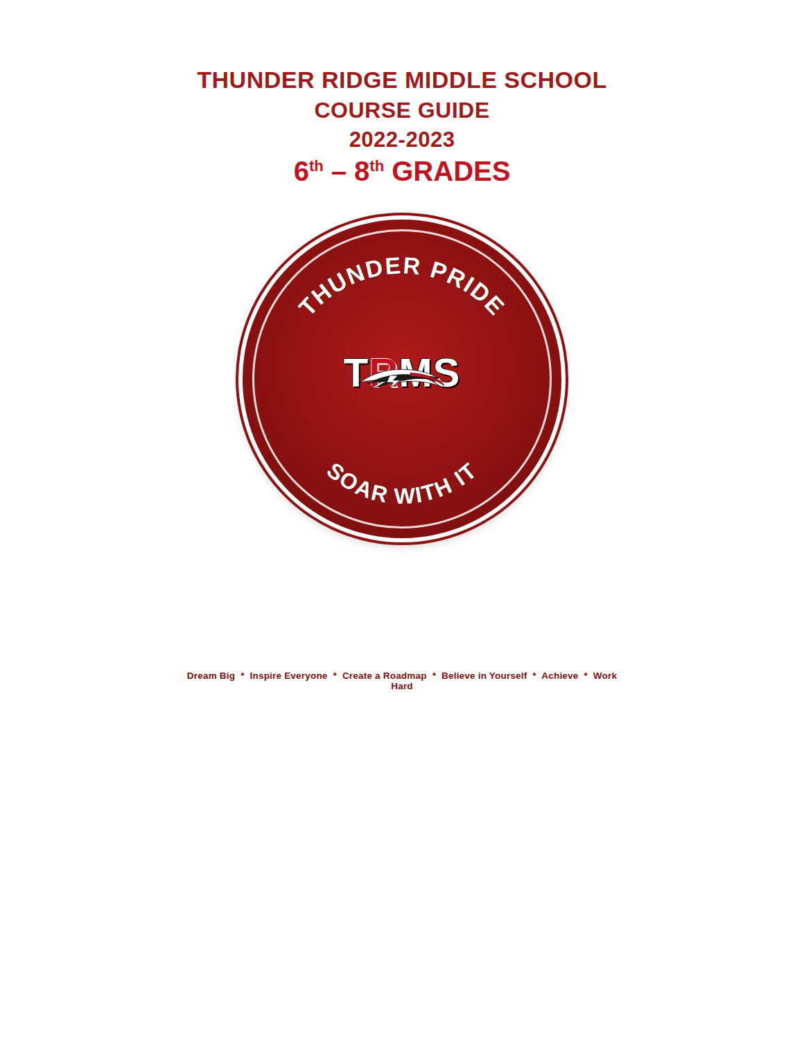THUNDER RIDGE MIDDLE SCHOOL
COURSE GUIDE
2022-2023
6th – 8th GRADES
THUNDER PRIDE SOAR WITH IT
TRMS
Dream Big * Inspire Everyone * Create a Roadmap * Believe in Yourself * Achieve * Work Hard